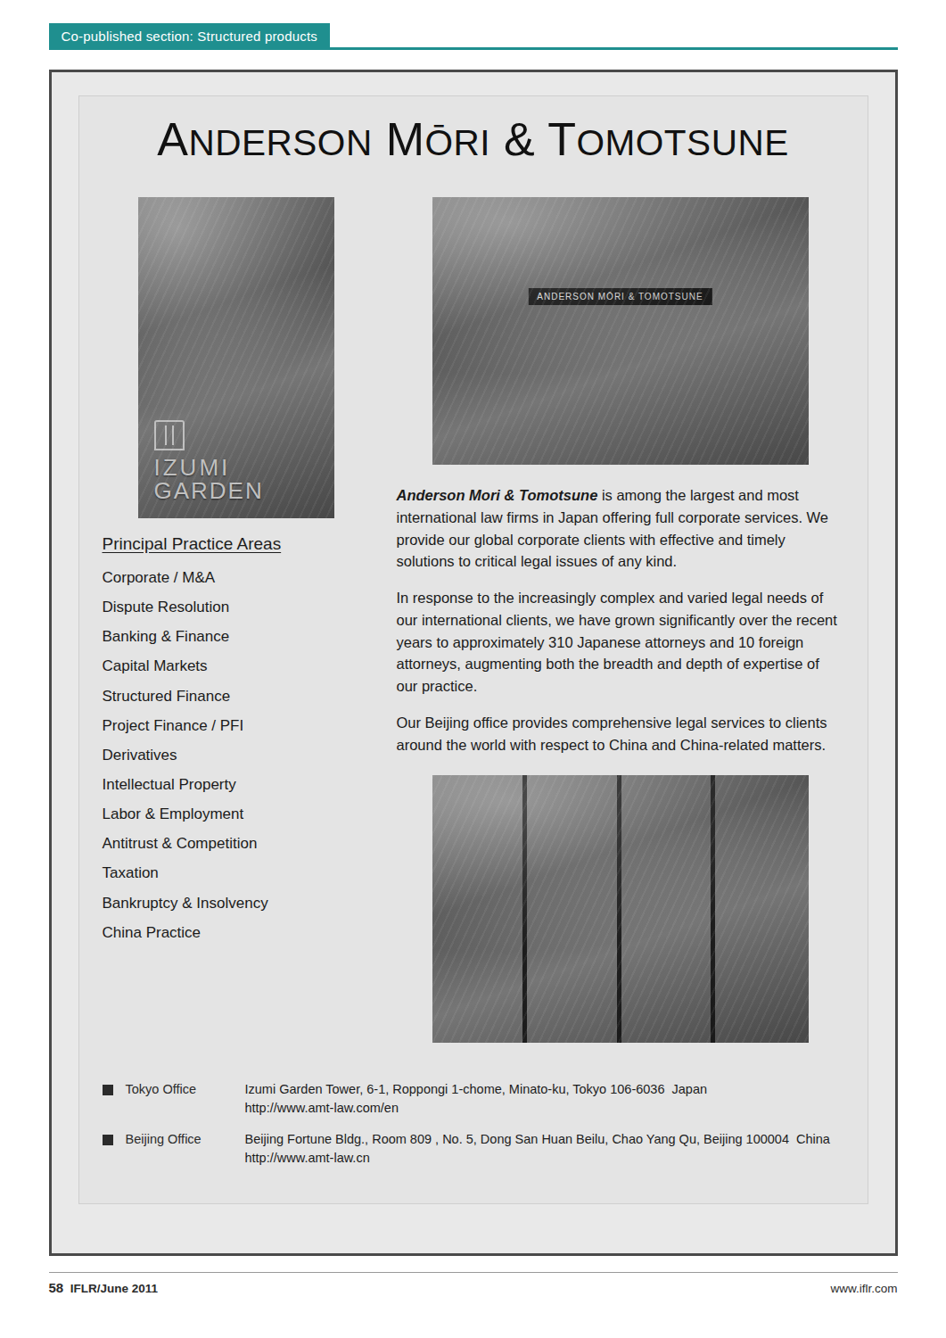Co-published section: Structured products
ANDERSON MŌRI & TOMOTSUNE
IZUMI GARDEN
Principal Practice Areas
Corporate / M&A
Dispute Resolution
Banking & Finance
Capital Markets
Structured Finance
Project Finance / PFI
Derivatives
Intellectual Property
Labor & Employment
Antitrust & Competition
Taxation
Bankruptcy & Insolvency
China Practice
ANDERSON MŌRI & TOMOTSUNE
Anderson Mori & Tomotsune is among the largest and most international law firms in Japan offering full corporate services. We provide our global corporate clients with effective and timely solutions to critical legal issues of any kind.
In response to the increasingly complex and varied legal needs of our international clients, we have grown significantly over the recent years to approximately 310 Japanese attorneys and 10 foreign attorneys, augmenting both the breadth and depth of expertise of our practice.
Our Beijing office provides comprehensive legal services to clients around the world with respect to China and China-related matters.
Tokyo Office Izumi Garden Tower, 6-1, Roppongi 1-chome, Minato-ku, Tokyo 106-6036 Japan
http://www.amt-law.com/en
Beijing Office Beijing Fortune Bldg., Room 809 , No. 5, Dong San Huan Beilu, Chao Yang Qu, Beijing 100004 China
http://www.amt-law.cn
58 IFLR/June 2011
www.iflr.com